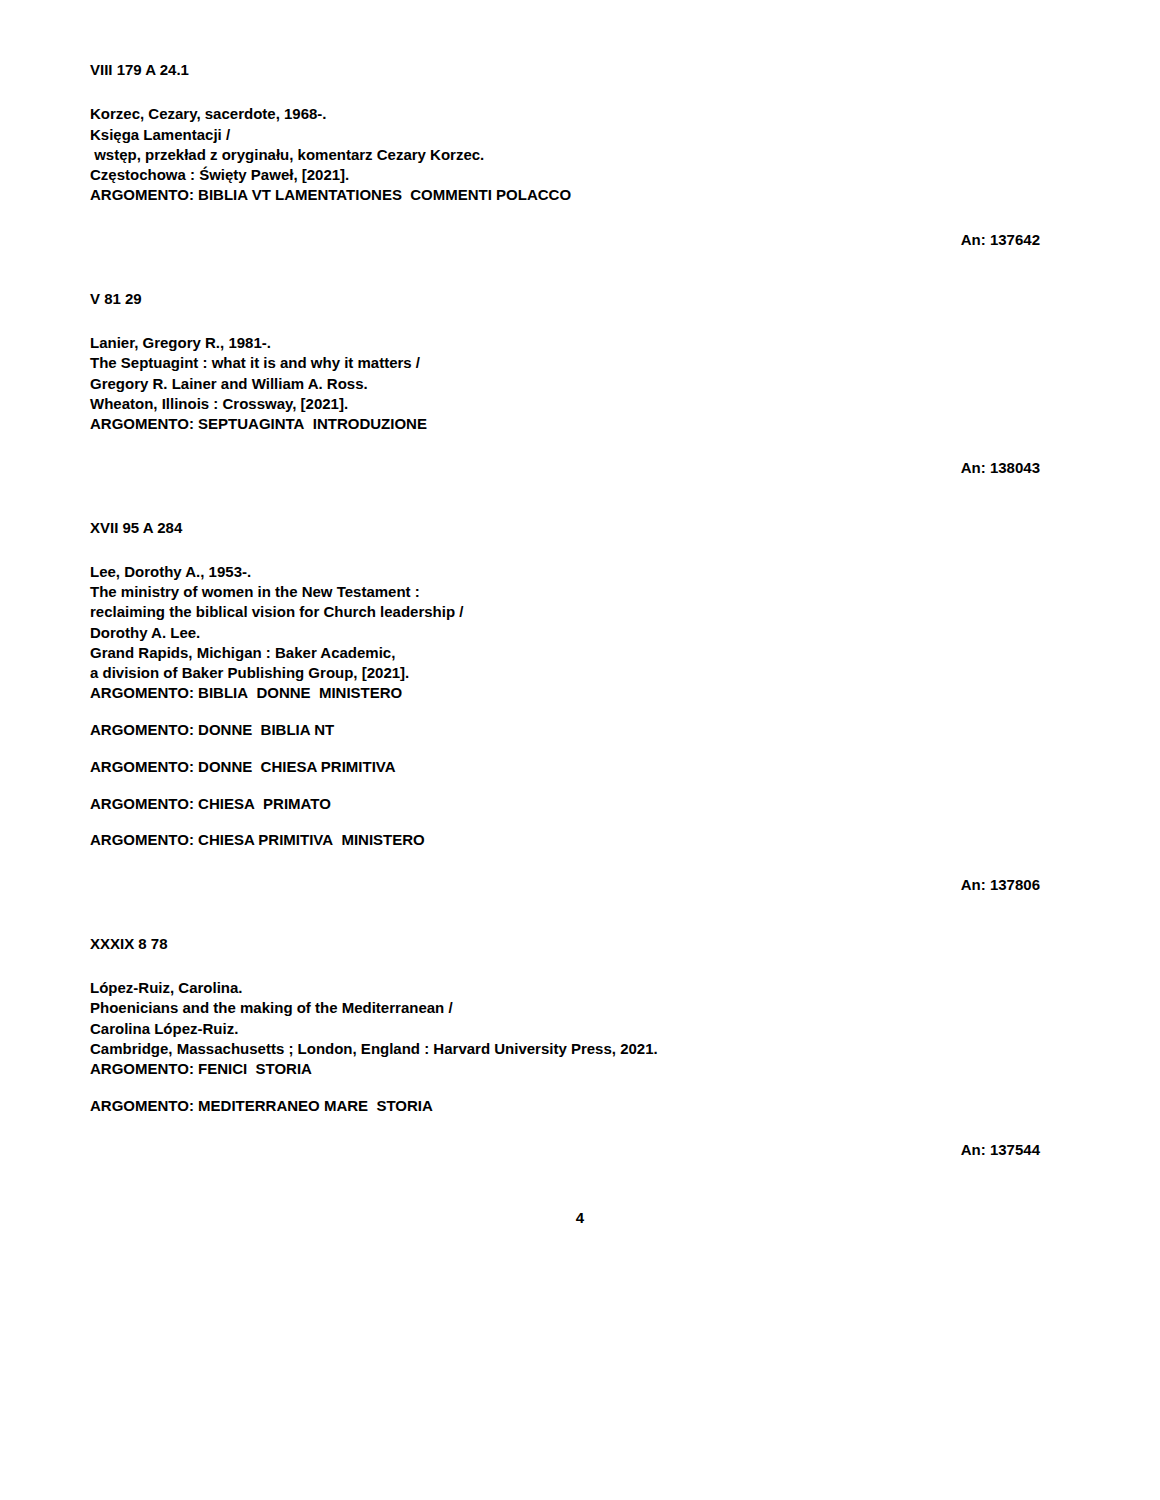VIII 179 A 24.1
Korzec, Cezary, sacerdote, 1968-.
Księga Lamentacji /
wstęp, przekład z oryginału, komentarz Cezary Korzec.
Częstochowa : Święty Paweł, [2021].
ARGOMENTO: BIBLIA VT LAMENTATIONES COMMENTI POLACCO
An: 137642
V 81 29
Lanier, Gregory R., 1981-.
The Septuagint : what it is and why it matters /
Gregory R. Lainer and William A. Ross.
Wheaton, Illinois : Crossway, [2021].
ARGOMENTO: SEPTUAGINTA INTRODUZIONE
An: 138043
XVII 95 A 284
Lee, Dorothy A., 1953-.
The ministry of women in the New Testament :
reclaiming the biblical vision for Church leadership /
Dorothy A. Lee.
Grand Rapids, Michigan : Baker Academic,
a division of Baker Publishing Group, [2021].
ARGOMENTO: BIBLIA DONNE MINISTERO
ARGOMENTO: DONNE BIBLIA NT
ARGOMENTO: DONNE CHIESA PRIMITIVA
ARGOMENTO: CHIESA PRIMATO
ARGOMENTO: CHIESA PRIMITIVA MINISTERO
An: 137806
XXXIX 8 78
López-Ruiz, Carolina.
Phoenicians and the making of the Mediterranean /
Carolina López-Ruiz.
Cambridge, Massachusetts ; London, England : Harvard University Press, 2021.
ARGOMENTO: FENICI STORIA
ARGOMENTO: MEDITERRANEO MARE STORIA
An: 137544
4